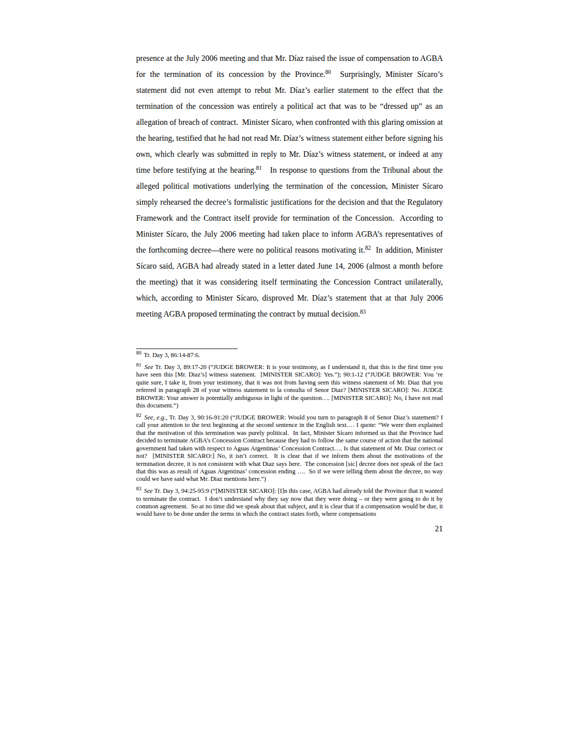presence at the July 2006 meeting and that Mr. Díaz raised the issue of compensation to AGBA for the termination of its concession by the Province.80 Surprisingly, Minister Sícaro’s statement did not even attempt to rebut Mr. Díaz’s earlier statement to the effect that the termination of the concession was entirely a political act that was to be “dressed up” as an allegation of breach of contract. Minister Sícaro, when confronted with this glaring omission at the hearing, testified that he had not read Mr. Díaz’s witness statement either before signing his own, which clearly was submitted in reply to Mr. Díaz’s witness statement, or indeed at any time before testifying at the hearing.81 In response to questions from the Tribunal about the alleged political motivations underlying the termination of the concession, Minister Sícaro simply rehearsed the decree’s formalistic justifications for the decision and that the Regulatory Framework and the Contract itself provide for termination of the Concession. According to Minister Sícaro, the July 2006 meeting had taken place to inform AGBA’s representatives of the forthcoming decree—there were no political reasons motivating it.82 In addition, Minister Sícaro said, AGBA had already stated in a letter dated June 14, 2006 (almost a month before the meeting) that it was considering itself terminating the Concession Contract unilaterally, which, according to Minister Sícaro, disproved Mr. Díaz’s statement that at that July 2006 meeting AGBA proposed terminating the contract by mutual decision.83
80 Tr. Day 3, 86:14-87:6.
81 See Tr. Day 3, 89:17-20 (“JUDGE BROWER: It is your testimony, as I understand it, that this is the first time you have seen this [Mr. Diaz’s] witness statement. [MINISTER SICARO]: Yes.”); 90:1-12 (“JUDGE BROWER: You ‘re quite sure, I take it, from your testimony, that it was not from having seen this witness statement of Mr. Diaz that you referred in paragraph 28 of your witness statement to la consulta of Senor Diaz? [MINISTER SICARO]: No. JUDGE BROWER: Your answer is potentially ambiguous in light of the question…. [MINISTER SICARO]: No, I have not read this document.”)
82 See, e.g., Tr. Day 3, 90:16-91:20 (“JUDGE BROWER: Would you turn to paragraph 8 of Senor Diaz’s statement? I call your attention to the text beginning at the second sentence in the English text.… I quote: “We were then explained that the motivation of this termination was purely political. In fact, Minister Sícaro informed us that the Province had decided to terminate AGBA’s Concession Contract because they had to follow the same course of action that the national government had taken with respect to Aguas Argentinas’ Concession Contract…. Is that statement of Mr. Diaz correct or not? [MINISTER SICARO:] No, it isn’t correct. It is clear that if we inform them about the motivations of the termination decree, it is not consistent with what Diaz says here. The concession [sic] decree does not speak of the fact that this was as result of Aguas Argentinas’ concession ending …. So if we were telling them about the decree, no way could we have said what Mr. Diaz mentions here.”)
83 See Tr. Day 3, 94:25-95:9 (“[MINISTER SICARO]: [I]n this case, AGBA had already told the Province that it wanted to terminate the contract. I don’t understand why they say now that they were doing – or they were going to do it by common agreement. So at no time did we speak about that subject, and it is clear that if a compensation would be due, it would have to be done under the terms in which the contract states forth, where compensations
21